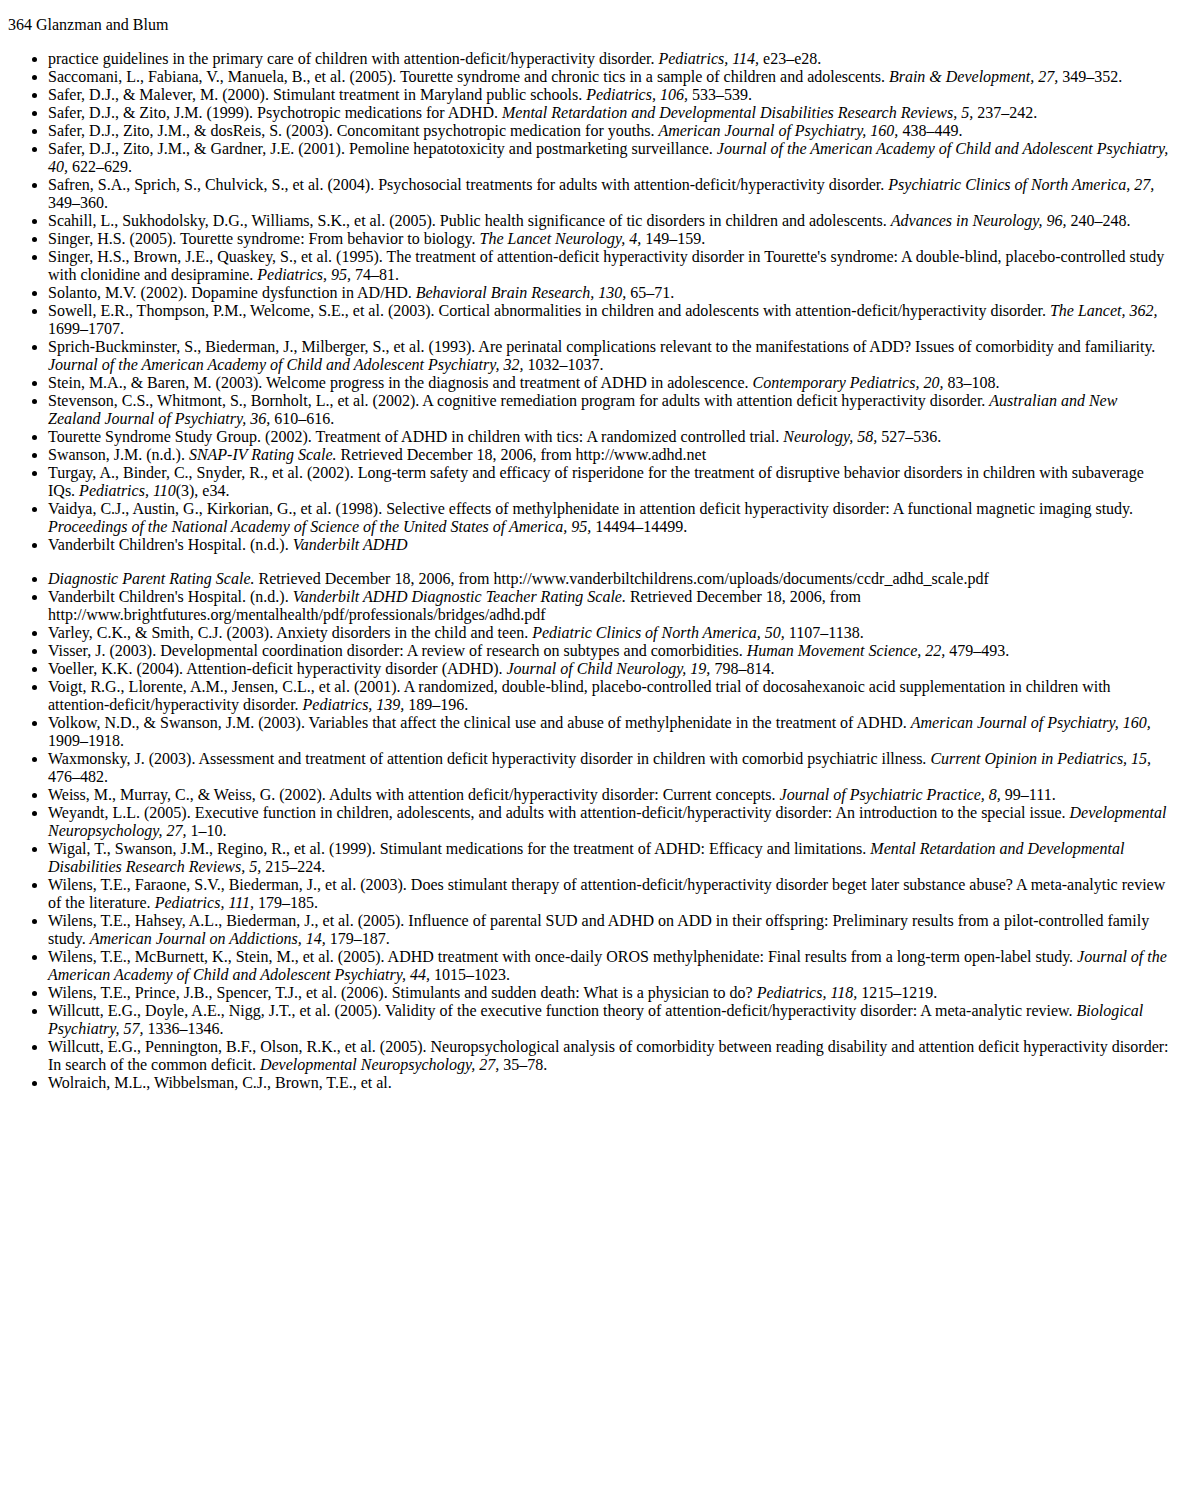364 Glanzman and Blum
practice guidelines in the primary care of children with attention-deficit/hyperactivity disorder. Pediatrics, 114, e23–e28.
Saccomani, L., Fabiana, V., Manuela, B., et al. (2005). Tourette syndrome and chronic tics in a sample of children and adolescents. Brain & Development, 27, 349–352.
Safer, D.J., & Malever, M. (2000). Stimulant treatment in Maryland public schools. Pediatrics, 106, 533–539.
Safer, D.J., & Zito, J.M. (1999). Psychotropic medications for ADHD. Mental Retardation and Developmental Disabilities Research Reviews, 5, 237–242.
Safer, D.J., Zito, J.M., & dosReis, S. (2003). Concomitant psychotropic medication for youths. American Journal of Psychiatry, 160, 438–449.
Safer, D.J., Zito, J.M., & Gardner, J.E. (2001). Pemoline hepatotoxicity and postmarketing surveillance. Journal of the American Academy of Child and Adolescent Psychiatry, 40, 622–629.
Safren, S.A., Sprich, S., Chulvick, S., et al. (2004). Psychosocial treatments for adults with attention-deficit/hyperactivity disorder. Psychiatric Clinics of North America, 27, 349–360.
Scahill, L., Sukhodolsky, D.G., Williams, S.K., et al. (2005). Public health significance of tic disorders in children and adolescents. Advances in Neurology, 96, 240–248.
Singer, H.S. (2005). Tourette syndrome: From behavior to biology. The Lancet Neurology, 4, 149–159.
Singer, H.S., Brown, J.E., Quaskey, S., et al. (1995). The treatment of attention-deficit hyperactivity disorder in Tourette's syndrome: A double-blind, placebo-controlled study with clonidine and desipramine. Pediatrics, 95, 74–81.
Solanto, M.V. (2002). Dopamine dysfunction in AD/HD. Behavioral Brain Research, 130, 65–71.
Sowell, E.R., Thompson, P.M., Welcome, S.E., et al. (2003). Cortical abnormalities in children and adolescents with attention-deficit/hyperactivity disorder. The Lancet, 362, 1699–1707.
Sprich-Buckminster, S., Biederman, J., Milberger, S., et al. (1993). Are perinatal complications relevant to the manifestations of ADD? Issues of comorbidity and familiarity. Journal of the American Academy of Child and Adolescent Psychiatry, 32, 1032–1037.
Stein, M.A., & Baren, M. (2003). Welcome progress in the diagnosis and treatment of ADHD in adolescence. Contemporary Pediatrics, 20, 83–108.
Stevenson, C.S., Whitmont, S., Bornholt, L., et al. (2002). A cognitive remediation program for adults with attention deficit hyperactivity disorder. Australian and New Zealand Journal of Psychiatry, 36, 610–616.
Tourette Syndrome Study Group. (2002). Treatment of ADHD in children with tics: A randomized controlled trial. Neurology, 58, 527–536.
Swanson, J.M. (n.d.). SNAP-IV Rating Scale. Retrieved December 18, 2006, from http://www.adhd.net
Turgay, A., Binder, C., Snyder, R., et al. (2002). Long-term safety and efficacy of risperidone for the treatment of disruptive behavior disorders in children with subaverage IQs. Pediatrics, 110(3), e34.
Vaidya, C.J., Austin, G., Kirkorian, G., et al. (1998). Selective effects of methylphenidate in attention deficit hyperactivity disorder: A functional magnetic imaging study. Proceedings of the National Academy of Science of the United States of America, 95, 14494–14499.
Vanderbilt Children's Hospital. (n.d.). Vanderbilt ADHD
Diagnostic Parent Rating Scale. Retrieved December 18, 2006, from http://www.vanderbiltchildrens.com/uploads/documents/ccdr_adhd_scale.pdf
Vanderbilt Children's Hospital. (n.d.). Vanderbilt ADHD Diagnostic Teacher Rating Scale. Retrieved December 18, 2006, from http://www.brightfutures.org/mentalhealth/pdf/professionals/bridges/adhd.pdf
Varley, C.K., & Smith, C.J. (2003). Anxiety disorders in the child and teen. Pediatric Clinics of North America, 50, 1107–1138.
Visser, J. (2003). Developmental coordination disorder: A review of research on subtypes and comorbidities. Human Movement Science, 22, 479–493.
Voeller, K.K. (2004). Attention-deficit hyperactivity disorder (ADHD). Journal of Child Neurology, 19, 798–814.
Voigt, R.G., Llorente, A.M., Jensen, C.L., et al. (2001). A randomized, double-blind, placebo-controlled trial of docosahexanoic acid supplementation in children with attention-deficit/hyperactivity disorder. Pediatrics, 139, 189–196.
Volkow, N.D., & Swanson, J.M. (2003). Variables that affect the clinical use and abuse of methylphenidate in the treatment of ADHD. American Journal of Psychiatry, 160, 1909–1918.
Waxmonsky, J. (2003). Assessment and treatment of attention deficit hyperactivity disorder in children with comorbid psychiatric illness. Current Opinion in Pediatrics, 15, 476–482.
Weiss, M., Murray, C., & Weiss, G. (2002). Adults with attention deficit/hyperactivity disorder: Current concepts. Journal of Psychiatric Practice, 8, 99–111.
Weyandt, L.L. (2005). Executive function in children, adolescents, and adults with attention-deficit/hyperactivity disorder: An introduction to the special issue. Developmental Neuropsychology, 27, 1–10.
Wigal, T., Swanson, J.M., Regino, R., et al. (1999). Stimulant medications for the treatment of ADHD: Efficacy and limitations. Mental Retardation and Developmental Disabilities Research Reviews, 5, 215–224.
Wilens, T.E., Faraone, S.V., Biederman, J., et al. (2003). Does stimulant therapy of attention-deficit/hyperactivity disorder beget later substance abuse? A meta-analytic review of the literature. Pediatrics, 111, 179–185.
Wilens, T.E., Hahsey, A.L., Biederman, J., et al. (2005). Influence of parental SUD and ADHD on ADD in their offspring: Preliminary results from a pilot-controlled family study. American Journal on Addictions, 14, 179–187.
Wilens, T.E., McBurnett, K., Stein, M., et al. (2005). ADHD treatment with once-daily OROS methylphenidate: Final results from a long-term open-label study. Journal of the American Academy of Child and Adolescent Psychiatry, 44, 1015–1023.
Wilens, T.E., Prince, J.B., Spencer, T.J., et al. (2006). Stimulants and sudden death: What is a physician to do? Pediatrics, 118, 1215–1219.
Willcutt, E.G., Doyle, A.E., Nigg, J.T., et al. (2005). Validity of the executive function theory of attention-deficit/hyperactivity disorder: A meta-analytic review. Biological Psychiatry, 57, 1336–1346.
Willcutt, E.G., Pennington, B.F., Olson, R.K., et al. (2005). Neuropsychological analysis of comorbidity between reading disability and attention deficit hyperactivity disorder: In search of the common deficit. Developmental Neuropsychology, 27, 35–78.
Wolraich, M.L., Wibbelsman, C.J., Brown, T.E., et al.